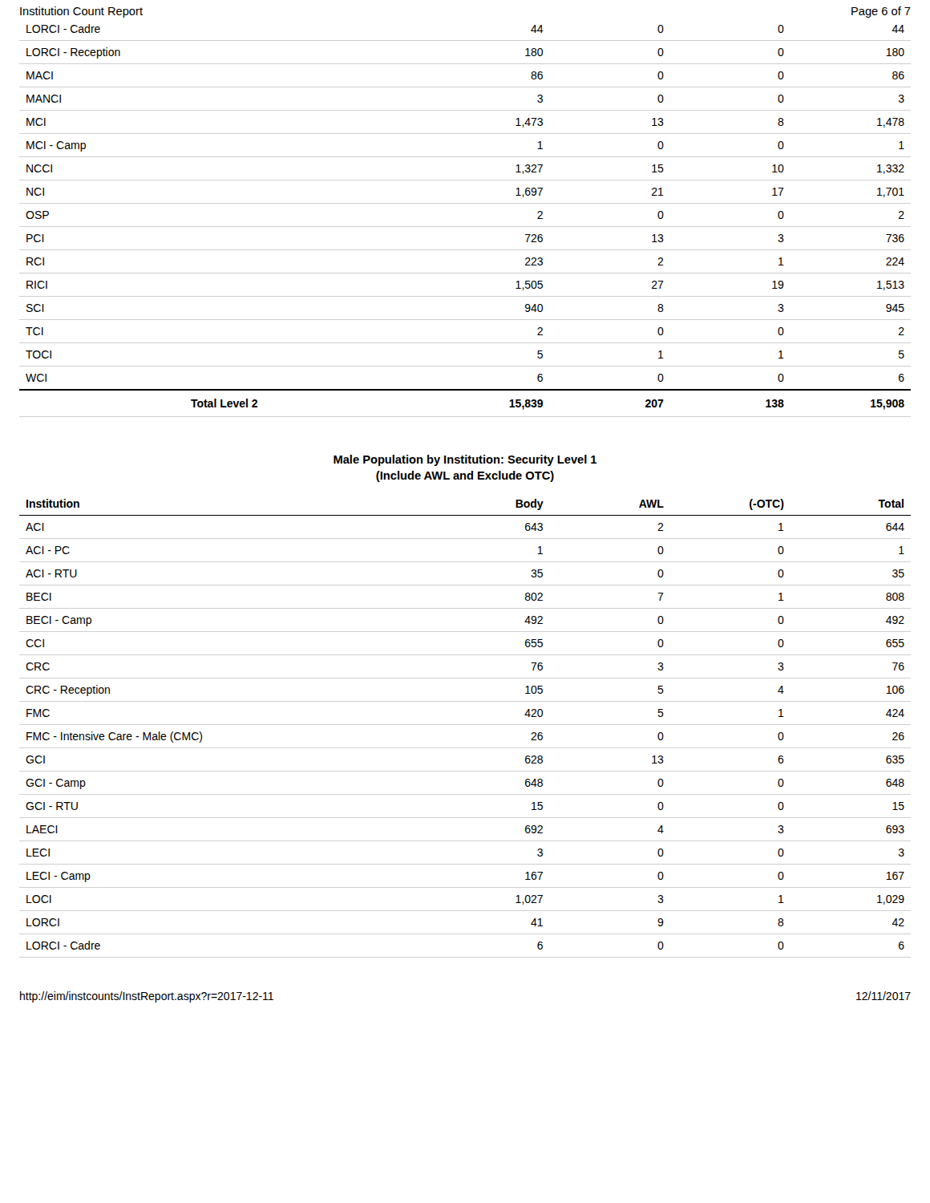Institution Count Report
Page 6 of 7
| LORCI - Cadre | 44 | 0 | 0 | 44 |
| LORCI - Reception | 180 | 0 | 0 | 180 |
| MACI | 86 | 0 | 0 | 86 |
| MANCI | 3 | 0 | 0 | 3 |
| MCI | 1,473 | 13 | 8 | 1,478 |
| MCI - Camp | 1 | 0 | 0 | 1 |
| NCCI | 1,327 | 15 | 10 | 1,332 |
| NCI | 1,697 | 21 | 17 | 1,701 |
| OSP | 2 | 0 | 0 | 2 |
| PCI | 726 | 13 | 3 | 736 |
| RCI | 223 | 2 | 1 | 224 |
| RICI | 1,505 | 27 | 19 | 1,513 |
| SCI | 940 | 8 | 3 | 945 |
| TCI | 2 | 0 | 0 | 2 |
| TOCI | 5 | 1 | 1 | 5 |
| WCI | 6 | 0 | 0 | 6 |
| Total Level 2 | 15,839 | 207 | 138 | 15,908 |
Male Population by Institution: Security Level 1 (Include AWL and Exclude OTC)
| Institution | Body | AWL | (-OTC) | Total |
| --- | --- | --- | --- | --- |
| ACI | 643 | 2 | 1 | 644 |
| ACI - PC | 1 | 0 | 0 | 1 |
| ACI - RTU | 35 | 0 | 0 | 35 |
| BECI | 802 | 7 | 1 | 808 |
| BECI - Camp | 492 | 0 | 0 | 492 |
| CCI | 655 | 0 | 0 | 655 |
| CRC | 76 | 3 | 3 | 76 |
| CRC - Reception | 105 | 5 | 4 | 106 |
| FMC | 420 | 5 | 1 | 424 |
| FMC - Intensive Care - Male (CMC) | 26 | 0 | 0 | 26 |
| GCI | 628 | 13 | 6 | 635 |
| GCI - Camp | 648 | 0 | 0 | 648 |
| GCI - RTU | 15 | 0 | 0 | 15 |
| LAECI | 692 | 4 | 3 | 693 |
| LECI | 3 | 0 | 0 | 3 |
| LECI - Camp | 167 | 0 | 0 | 167 |
| LOCI | 1,027 | 3 | 1 | 1,029 |
| LORCI | 41 | 9 | 8 | 42 |
| LORCI - Cadre | 6 | 0 | 0 | 6 |
http://eim/instcounts/InstReport.aspx?r=2017-12-11
12/11/2017